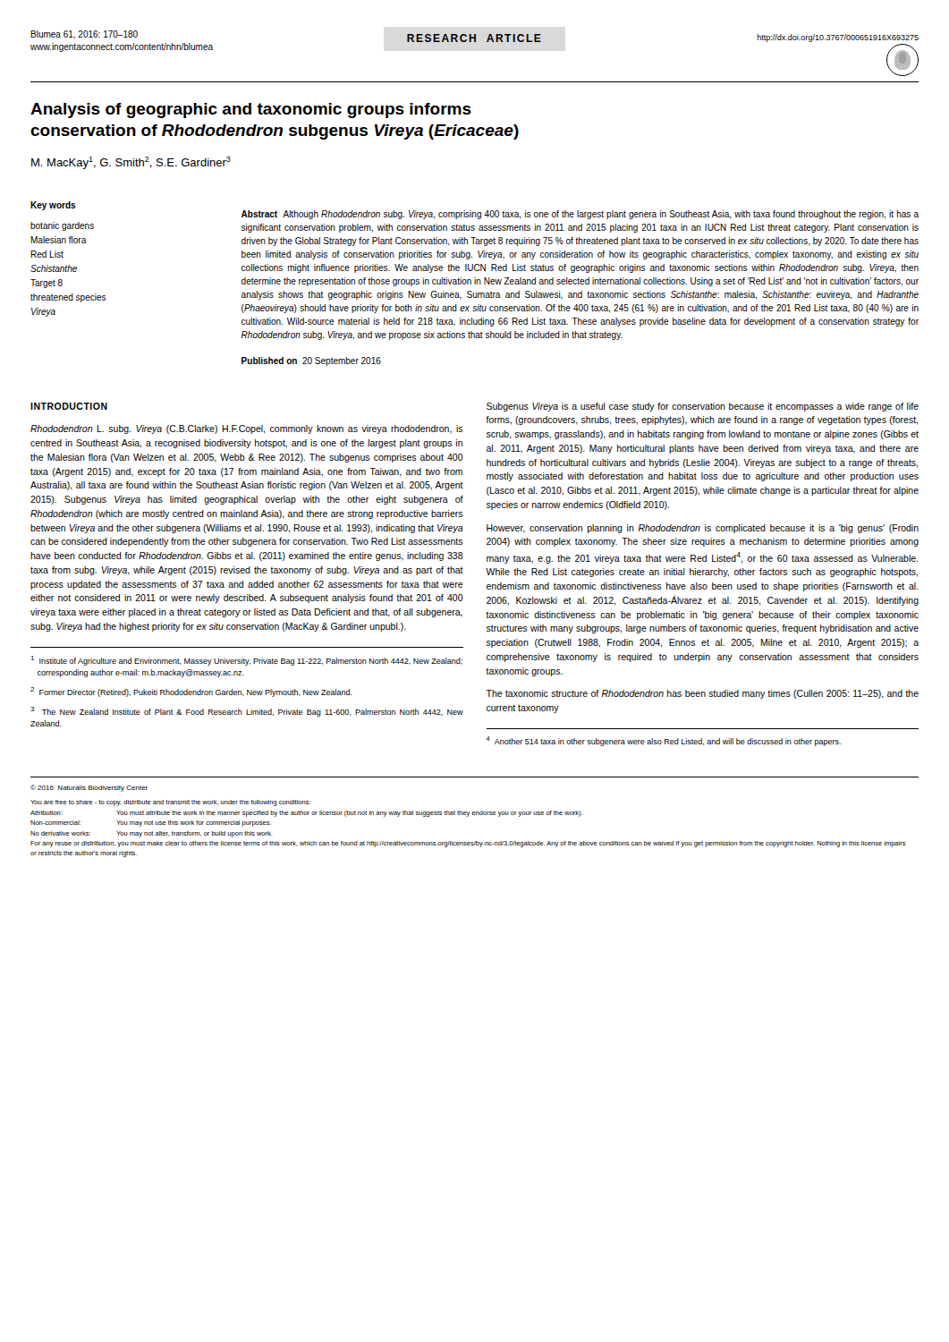Blumea 61, 2016: 170–180
www.ingentaconnect.com/content/nhn/blumea
RESEARCH ARTICLE
http://dx.doi.org/10.3767/000651916X693275
Analysis of geographic and taxonomic groups informs
conservation of Rhododendron subgenus Vireya (Ericaceae)
M. MacKay1, G. Smith2, S.E. Gardiner3
Key words
botanic gardens
Malesian flora
Red List
Schistanthe
Target 8
threatened species
Vireya
Abstract Although Rhododendron subg. Vireya, comprising 400 taxa, is one of the largest plant genera in Southeast Asia, with taxa found throughout the region, it has a significant conservation problem, with conservation status assessments in 2011 and 2015 placing 201 taxa in an IUCN Red List threat category. Plant conservation is driven by the Global Strategy for Plant Conservation, with Target 8 requiring 75 % of threatened plant taxa to be conserved in ex situ collections, by 2020. To date there has been limited analysis of conservation priorities for subg. Vireya, or any consideration of how its geographic characteristics, complex taxonomy, and existing ex situ collections might influence priorities. We analyse the IUCN Red List status of geographic origins and taxonomic sections within Rhododendron subg. Vireya, then determine the representation of those groups in cultivation in New Zealand and selected international collections. Using a set of 'Red List' and 'not in cultivation' factors, our analysis shows that geographic origins New Guinea, Sumatra and Sulawesi, and taxonomic sections Schistanthe: malesia, Schistanthe: euvireya, and Hadranthe (Phaeovireya) should have priority for both in situ and ex situ conservation. Of the 400 taxa, 245 (61 %) are in cultivation, and of the 201 Red List taxa, 80 (40 %) are in cultivation. Wild-source material is held for 218 taxa, including 66 Red List taxa. These analyses provide baseline data for development of a conservation strategy for Rhododendron subg. Vireya, and we propose six actions that should be included in that strategy.
Published on 20 September 2016
INTRODUCTION
Rhododendron L. subg. Vireya (C.B.Clarke) H.F.Copel, commonly known as vireya rhododendron, is centred in Southeast Asia, a recognised biodiversity hotspot, and is one of the largest plant groups in the Malesian flora (Van Welzen et al. 2005, Webb & Ree 2012). The subgenus comprises about 400 taxa (Argent 2015) and, except for 20 taxa (17 from mainland Asia, one from Taiwan, and two from Australia), all taxa are found within the Southeast Asian floristic region (Van Welzen et al. 2005, Argent 2015). Subgenus Vireya has limited geographical overlap with the other eight subgenera of Rhododendron (which are mostly centred on mainland Asia), and there are strong reproductive barriers between Vireya and the other subgenera (Williams et al. 1990, Rouse et al. 1993), indicating that Vireya can be considered independently from the other subgenera for conservation. Two Red List assessments have been conducted for Rhododendron. Gibbs et al. (2011) examined the entire genus, including 338 taxa from subg. Vireya, while Argent (2015) revised the taxonomy of subg. Vireya and as part of that process updated the assessments of 37 taxa and added another 62 assessments for taxa that were either not considered in 2011 or were newly described. A subsequent analysis found that 201 of 400 vireya taxa were either placed in a threat category or listed as Data Deficient and that, of all subgenera, subg. Vireya had the highest priority for ex situ conservation (MacKay & Gardiner unpubl.).
1 Institute of Agriculture and Environment, Massey University, Private Bag 11-222, Palmerston North 4442, New Zealand;
corresponding author e-mail: m.b.mackay@massey.ac.nz.
2 Former Director (Retired), Pukeiti Rhododendron Garden, New Plymouth, New Zealand.
3 The New Zealand Institute of Plant & Food Research Limited, Private Bag 11-600, Palmerston North 4442, New Zealand.
Subgenus Vireya is a useful case study for conservation because it encompasses a wide range of life forms, (groundcovers, shrubs, trees, epiphytes), which are found in a range of vegetation types (forest, scrub, swamps, grasslands), and in habitats ranging from lowland to montane or alpine zones (Gibbs et al. 2011, Argent 2015). Many horticultural plants have been derived from vireya taxa, and there are hundreds of horticultural cultivars and hybrids (Leslie 2004). Vireyas are subject to a range of threats, mostly associated with deforestation and habitat loss due to agriculture and other production uses (Lasco et al. 2010, Gibbs et al. 2011, Argent 2015), while climate change is a particular threat for alpine species or narrow endemics (Oldfield 2010).
However, conservation planning in Rhododendron is complicated because it is a 'big genus' (Frodin 2004) with complex taxonomy. The sheer size requires a mechanism to determine priorities among many taxa, e.g. the 201 vireya taxa that were Red Listed4, or the 60 taxa assessed as Vulnerable. While the Red List categories create an initial hierarchy, other factors such as geographic hotspots, endemism and taxonomic distinctiveness have also been used to shape priorities (Farnsworth et al. 2006, Kozlowski et al. 2012, Castañeda-Álvarez et al. 2015, Cavender et al. 2015). Identifying taxonomic distinctiveness can be problematic in 'big genera' because of their complex taxonomic structures with many subgroups, large numbers of taxonomic queries, frequent hybridisation and active speciation (Crutwell 1988, Frodin 2004, Ennos et al. 2005, Milne et al. 2010, Argent 2015); a comprehensive taxonomy is required to underpin any conservation assessment that considers taxonomic groups.
The taxonomic structure of Rhododendron has been studied many times (Cullen 2005: 11–25), and the current taxonomy
4 Another 514 taxa in other subgenera were also Red Listed, and will be discussed in other papers.
© 2016 Naturalis Biodiversity Center
| You are free to share - to copy, distribute and transmit the work, under the following conditions: |
| Attribution: | You must attribute the work in the manner specified by the author or licensor (but not in any way that suggests that they endorse you or your use of the work). |
| Non-commercial: | You may not use this work for commercial purposes. |
| No derivative works: | You may not alter, transform, or build upon this work. |
| For any reuse or distribution, you must make clear to others the license terms of this work, which can be found at http://creativecommons.org/licenses/by-nc-nd/3.0/legalcode. Any of the above conditions can be waived if you get permission from the copyright holder. Nothing in this license impairs or restricts the author's moral rights. |